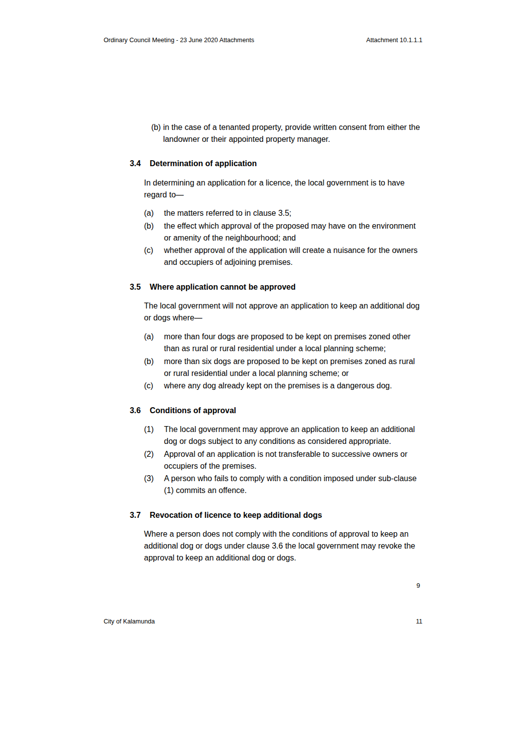Ordinary Council Meeting - 23 June 2020 Attachments
Attachment 10.1.1.1
(b) in the case of a tenanted property, provide written consent from either the landowner or their appointed property manager.
3.4 Determination of application
In determining an application for a licence, the local government is to have regard to—
(a) the matters referred to in clause 3.5;
(b) the effect which approval of the proposed may have on the environment or amenity of the neighbourhood; and
(c) whether approval of the application will create a nuisance for the owners and occupiers of adjoining premises.
3.5 Where application cannot be approved
The local government will not approve an application to keep an additional dog or dogs where—
(a) more than four dogs are proposed to be kept on premises zoned other than as rural or rural residential under a local planning scheme;
(b) more than six dogs are proposed to be kept on premises zoned as rural or rural residential under a local planning scheme; or
(c) where any dog already kept on the premises is a dangerous dog.
3.6 Conditions of approval
(1) The local government may approve an application to keep an additional dog or dogs subject to any conditions as considered appropriate.
(2) Approval of an application is not transferable to successive owners or occupiers of the premises.
(3) A person who fails to comply with a condition imposed under sub-clause (1) commits an offence.
3.7 Revocation of licence to keep additional dogs
Where a person does not comply with the conditions of approval to keep an additional dog or dogs under clause 3.6 the local government may revoke the approval to keep an additional dog or dogs.
9
City of Kalamunda
11